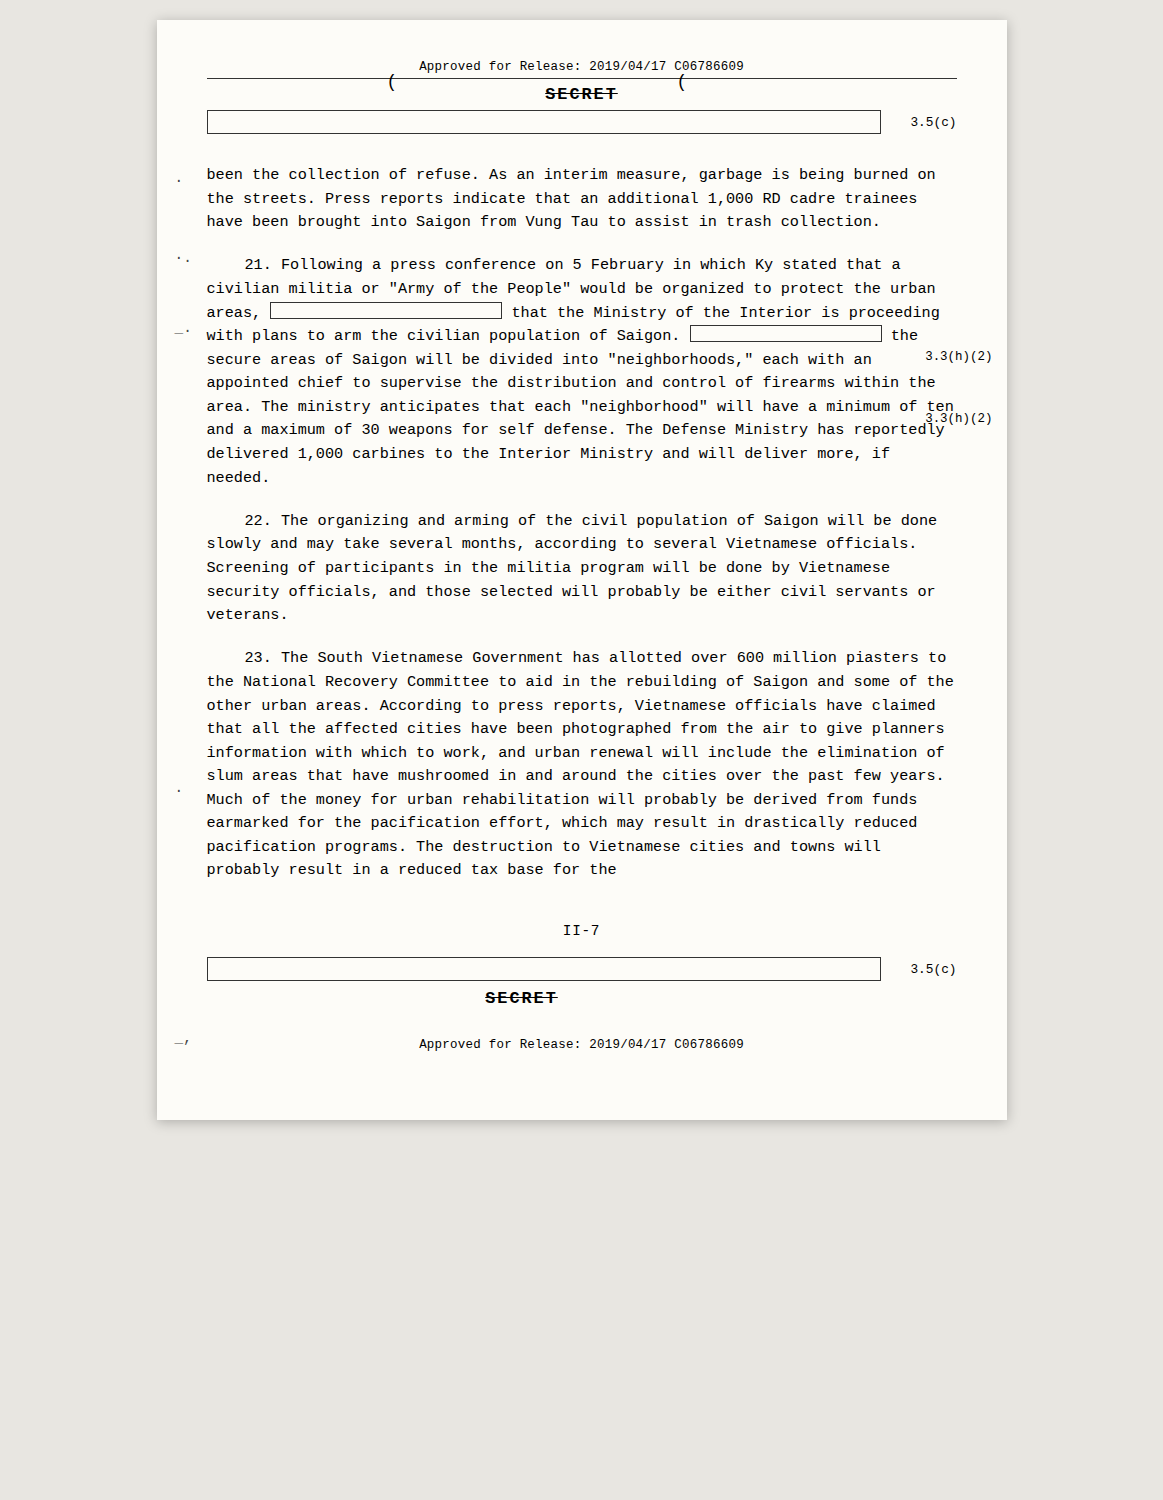Approved for Release: 2019/04/17 C06786609
( (
SECRET
3.5(c)
.
·.
_.
.
_,
3.3(h)(2)
3.3(h)(2)
been the collection of refuse. As an interim measure, garbage is being burned on the streets. Press reports indicate that an additional 1,000 RD cadre trainees have been brought into Saigon from Vung Tau to assist in trash collection.
21. Following a press conference on 5 February in which Ky stated that a civilian militia or "Army of the People" would be organized to protect the urban areas, that the Ministry of the Interior is proceeding with plans to arm the civilian population of Saigon. the secure areas of Saigon will be divided into "neighborhoods," each with an appointed chief to supervise the distribution and control of firearms within the area. The ministry anticipates that each "neighborhood" will have a minimum of ten and a maximum of 30 weapons for self defense. The Defense Ministry has reportedly delivered 1,000 carbines to the Interior Ministry and will deliver more, if needed.
22. The organizing and arming of the civil population of Saigon will be done slowly and may take several months, according to several Vietnamese officials. Screening of participants in the militia program will be done by Vietnamese security officials, and those selected will probably be either civil servants or veterans.
23. The South Vietnamese Government has allotted over 600 million piasters to the National Recovery Committee to aid in the rebuilding of Saigon and some of the other urban areas. According to press reports, Vietnamese officials have claimed that all the affected cities have been photographed from the air to give planners information with which to work, and urban renewal will include the elimination of slum areas that have mushroomed in and around the cities over the past few years. Much of the money for urban rehabilitation will probably be derived from funds earmarked for the pacification effort, which may result in drastically reduced pacification programs. The destruction to Vietnamese cities and towns will probably result in a reduced tax base for the
II-7
3.5(c)
SECRET
Approved for Release: 2019/04/17 C06786609